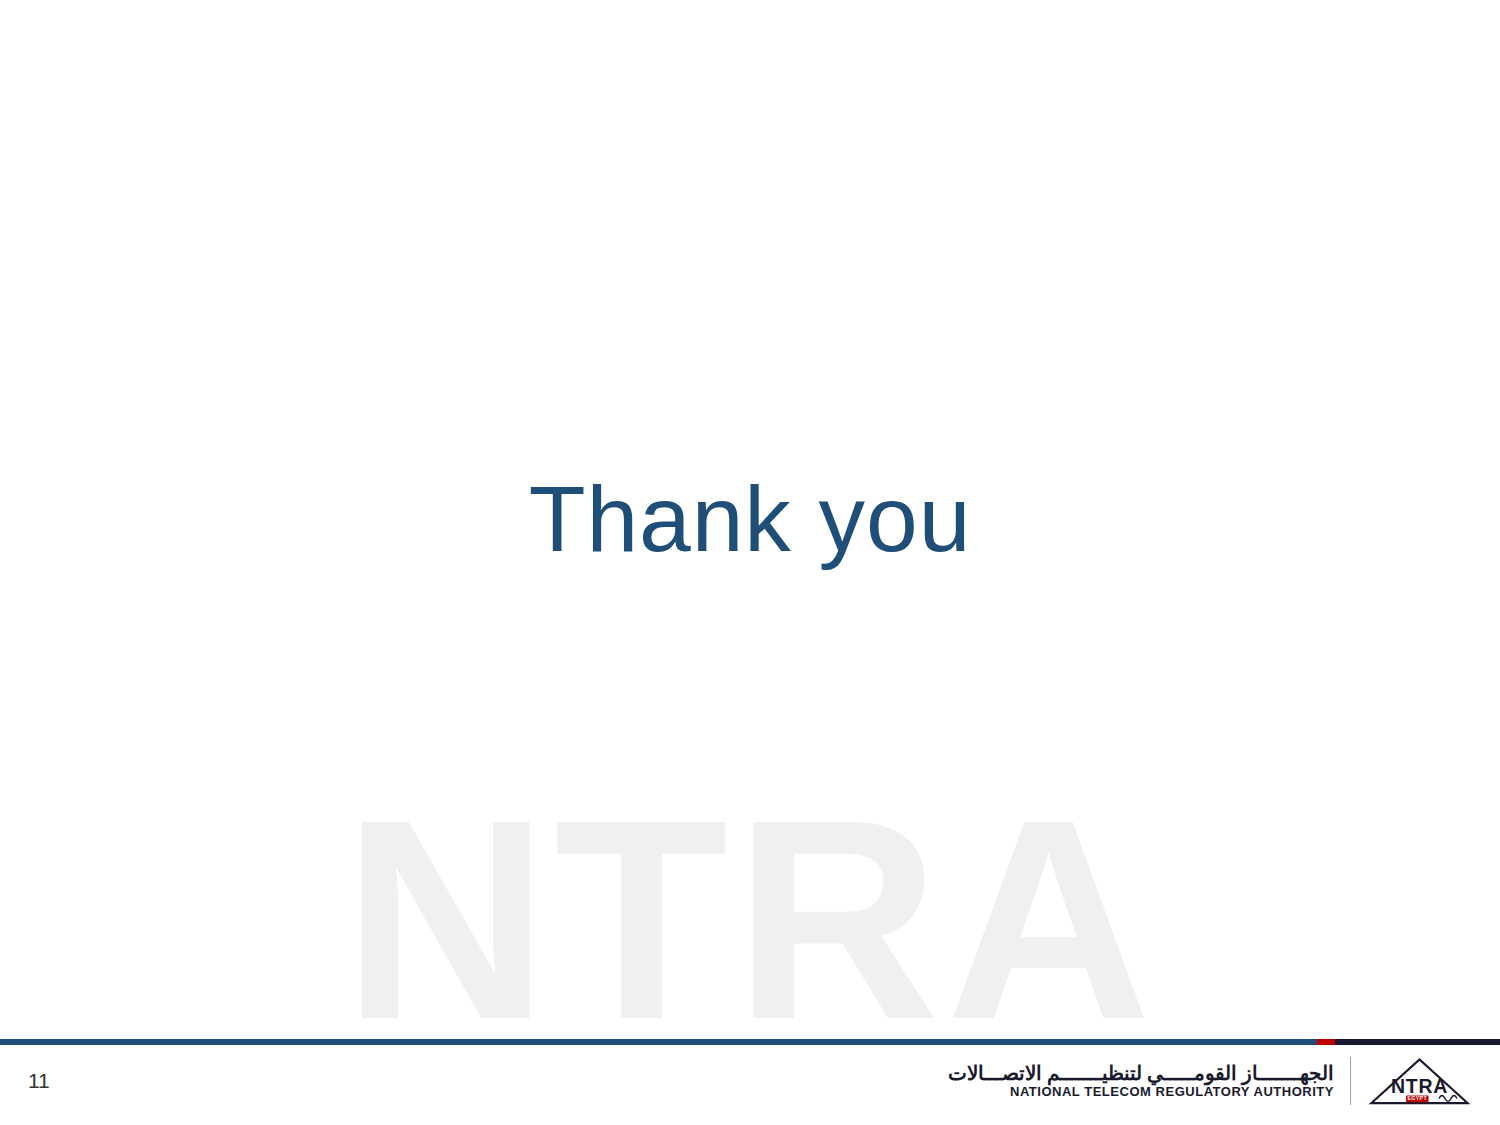NTRA
Thank you
11
الجهـــــــاز القومـــــي لتنظيـــــــم الاتصـــالات
NATIONAL TELECOM REGULATORY AUTHORITY
NTRA EGYPT